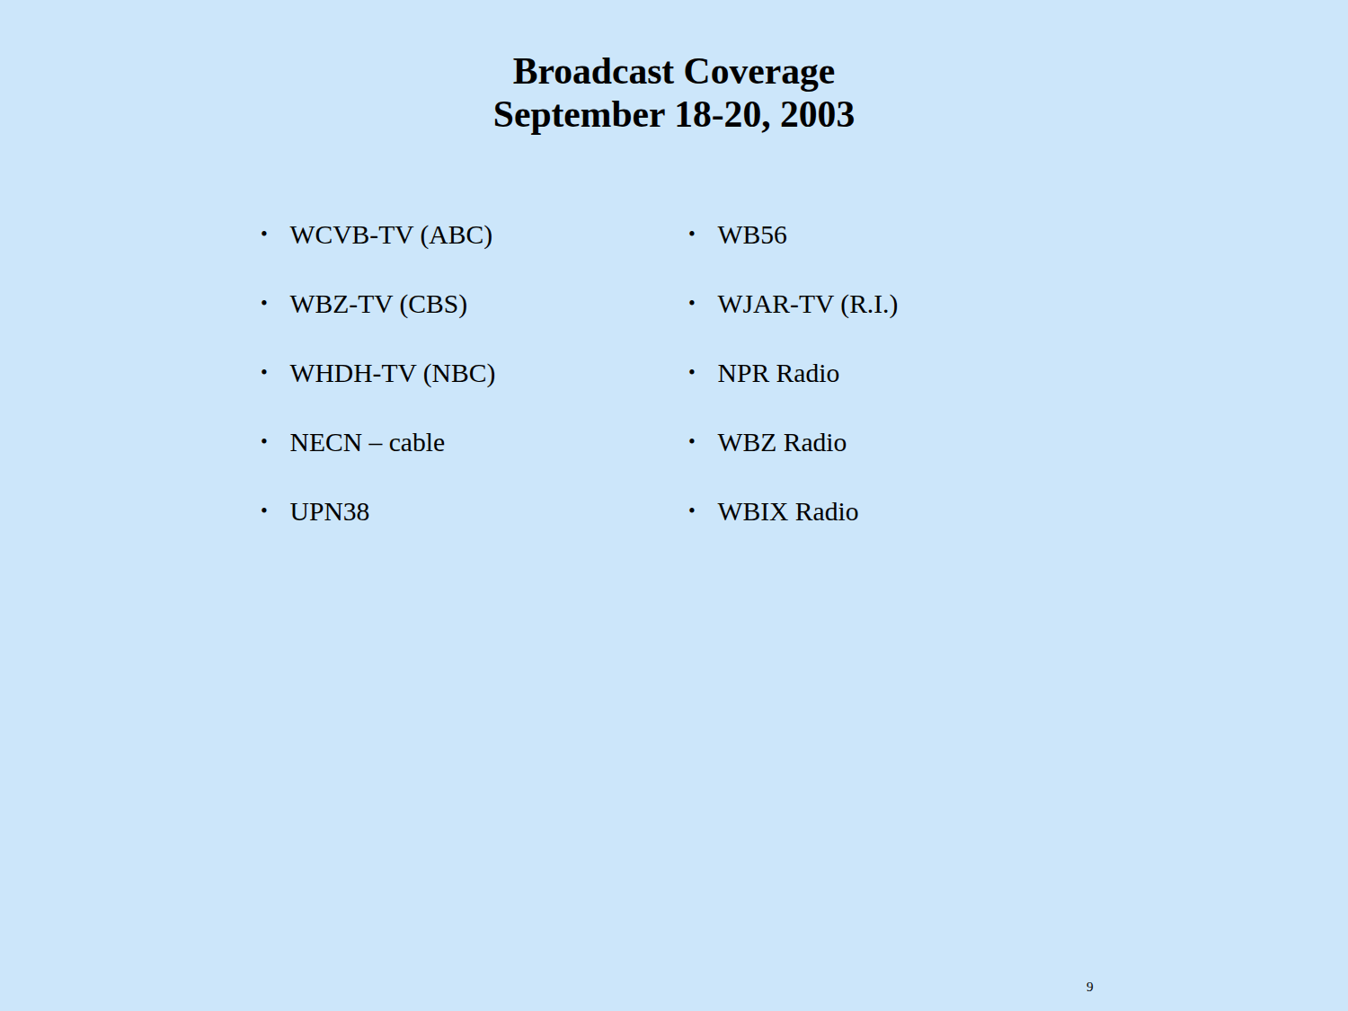Broadcast Coverage
September 18-20, 2003
WCVB-TV (ABC)
WBZ-TV (CBS)
WHDH-TV (NBC)
NECN – cable
UPN38
WB56
WJAR-TV (R.I.)
NPR Radio
WBZ Radio
WBIX Radio
9